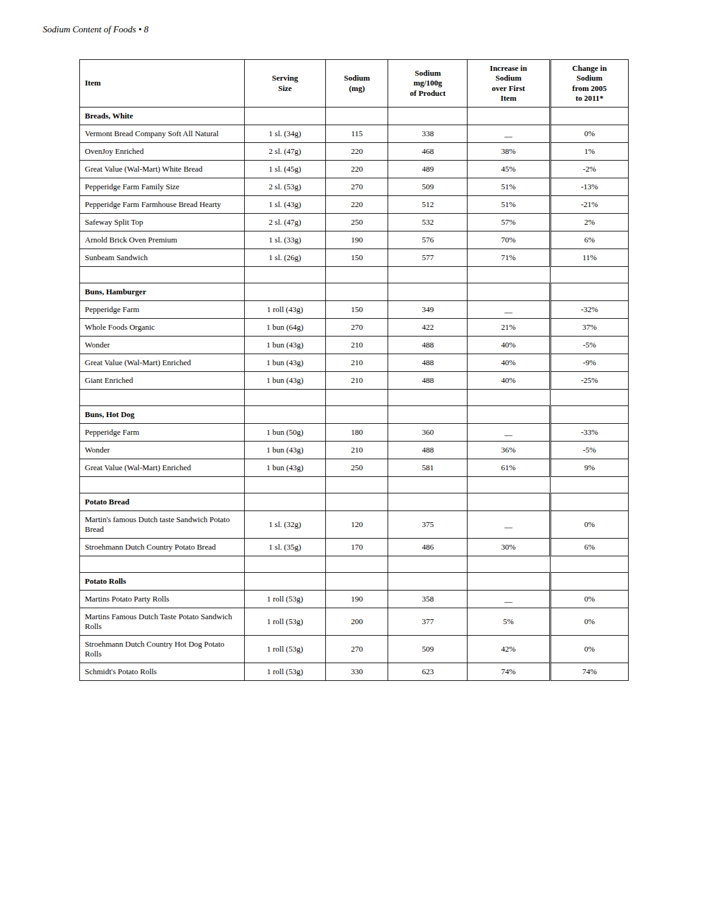Sodium Content of Foods • 8
| Item | Serving Size | Sodium (mg) | Sodium mg/100g of Product | Increase in Sodium over First Item | Change in Sodium from 2005 to 2011* |
| --- | --- | --- | --- | --- | --- |
| Breads, White | | | | | |
| Vermont Bread Company Soft All Natural | 1 sl. (34g) | 115 | 338 | __ | 0% |
| OvenJoy Enriched | 2 sl. (47g) | 220 | 468 | 38% | 1% |
| Great Value (Wal-Mart) White Bread | 1 sl. (45g) | 220 | 489 | 45% | -2% |
| Pepperidge Farm Family Size | 2 sl. (53g) | 270 | 509 | 51% | -13% |
| Pepperidge Farm Farmhouse Bread Hearty | 1 sl. (43g) | 220 | 512 | 51% | -21% |
| Safeway Split Top | 2 sl. (47g) | 250 | 532 | 57% | 2% |
| Arnold Brick Oven Premium | 1 sl. (33g) | 190 | 576 | 70% | 6% |
| Sunbeam Sandwich | 1 sl. (26g) | 150 | 577 | 71% | 11% |
| Buns, Hamburger | | | | | |
| Pepperidge Farm | 1 roll (43g) | 150 | 349 | __ | -32% |
| Whole Foods Organic | 1 bun (64g) | 270 | 422 | 21% | 37% |
| Wonder | 1 bun (43g) | 210 | 488 | 40% | -5% |
| Great Value (Wal-Mart) Enriched | 1 bun (43g) | 210 | 488 | 40% | -9% |
| Giant Enriched | 1 bun (43g) | 210 | 488 | 40% | -25% |
| Buns, Hot Dog | | | | | |
| Pepperidge Farm | 1 bun (50g) | 180 | 360 | __ | -33% |
| Wonder | 1 bun (43g) | 210 | 488 | 36% | -5% |
| Great Value (Wal-Mart) Enriched | 1 bun (43g) | 250 | 581 | 61% | 9% |
| Potato Bread | | | | | |
| Martin's famous Dutch taste Sandwich Potato Bread | 1 sl. (32g) | 120 | 375 | __ | 0% |
| Stroehmann Dutch Country Potato Bread | 1 sl. (35g) | 170 | 486 | 30% | 6% |
| Potato Rolls | | | | | |
| Martins Potato Party Rolls | 1 roll (53g) | 190 | 358 | __ | 0% |
| Martins Famous Dutch Taste Potato Sandwich Rolls | 1 roll (53g) | 200 | 377 | 5% | 0% |
| Stroehmann Dutch Country Hot Dog Potato Rolls | 1 roll (53g) | 270 | 509 | 42% | 0% |
| Schmidt's Potato Rolls | 1 roll (53g) | 330 | 623 | 74% | 74% |